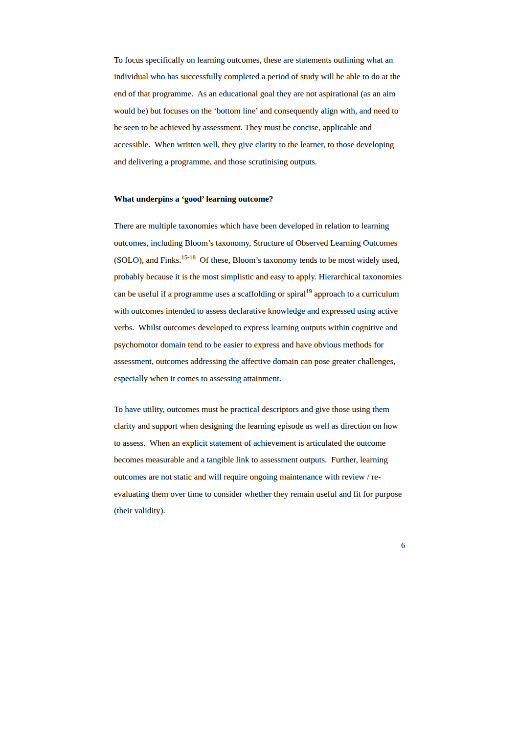To focus specifically on learning outcomes, these are statements outlining what an individual who has successfully completed a period of study will be able to do at the end of that programme. As an educational goal they are not aspirational (as an aim would be) but focuses on the ‘bottom line’ and consequently align with, and need to be seen to be achieved by assessment. They must be concise, applicable and accessible. When written well, they give clarity to the learner, to those developing and delivering a programme, and those scrutinising outputs.
What underpins a ‘good’ learning outcome?
There are multiple taxonomies which have been developed in relation to learning outcomes, including Bloom’s taxonomy, Structure of Observed Learning Outcomes (SOLO), and Finks.15-18 Of these, Bloom’s taxonomy tends to be most widely used, probably because it is the most simplistic and easy to apply. Hierarchical taxonomies can be useful if a programme uses a scaffolding or spiral19 approach to a curriculum with outcomes intended to assess declarative knowledge and expressed using active verbs. Whilst outcomes developed to express learning outputs within cognitive and psychomotor domain tend to be easier to express and have obvious methods for assessment, outcomes addressing the affective domain can pose greater challenges, especially when it comes to assessing attainment.
To have utility, outcomes must be practical descriptors and give those using them clarity and support when designing the learning episode as well as direction on how to assess. When an explicit statement of achievement is articulated the outcome becomes measurable and a tangible link to assessment outputs. Further, learning outcomes are not static and will require ongoing maintenance with review / re-evaluating them over time to consider whether they remain useful and fit for purpose (their validity).
6